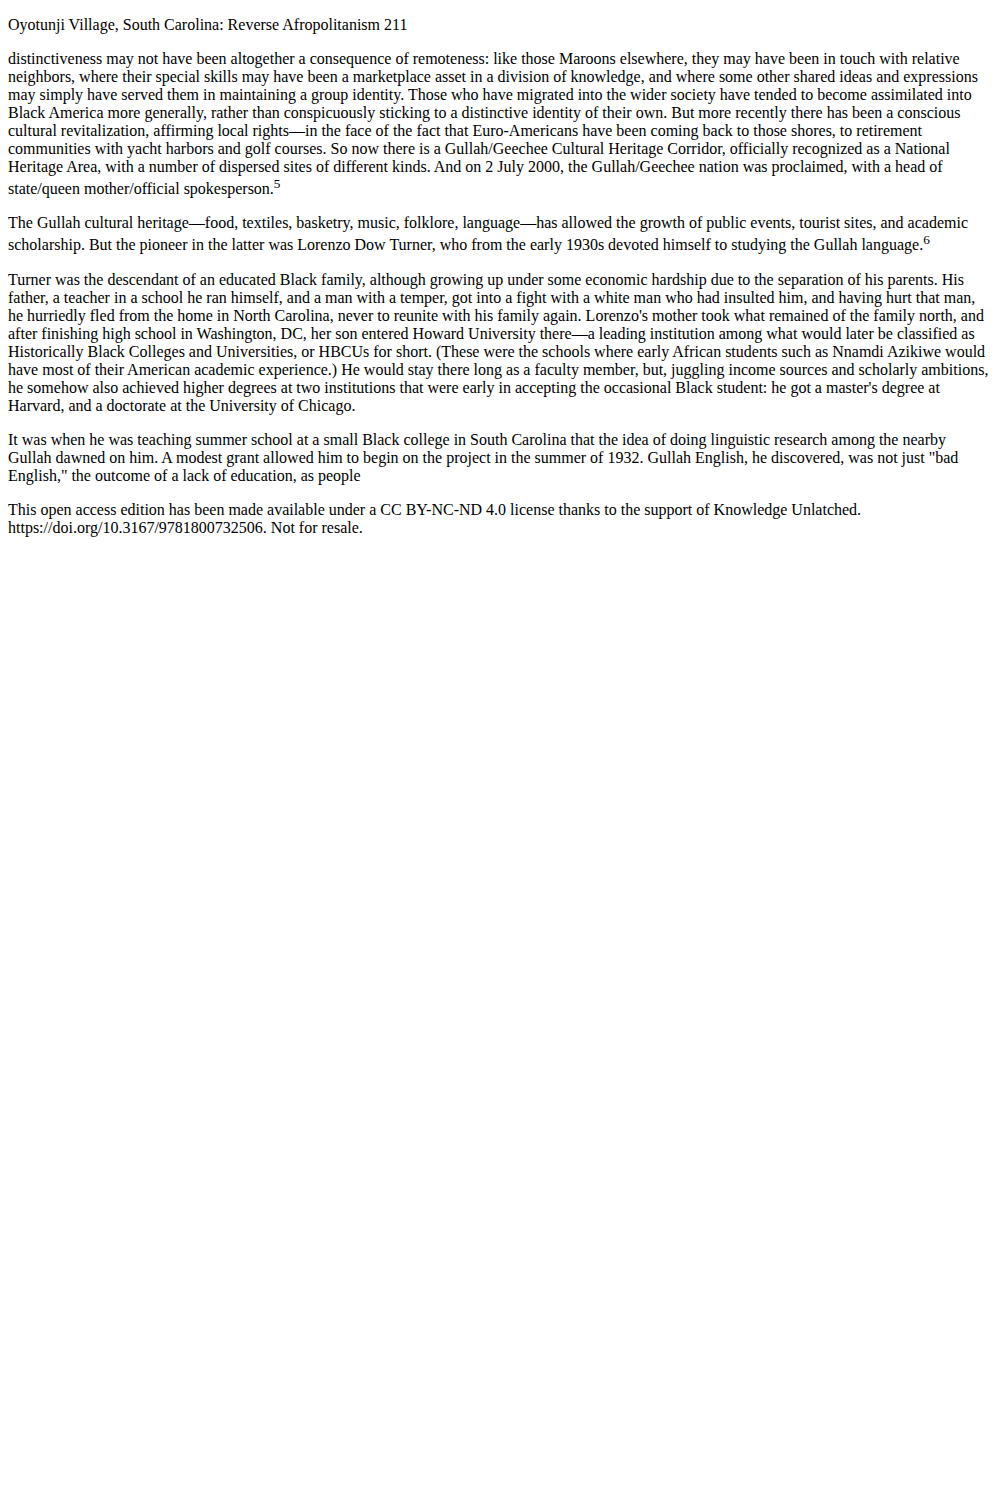Oyotunji Village, South Carolina: Reverse Afropolitanism 211
distinctiveness may not have been altogether a consequence of remoteness: like those Maroons elsewhere, they may have been in touch with relative neighbors, where their special skills may have been a marketplace asset in a division of knowledge, and where some other shared ideas and expressions may simply have served them in maintaining a group identity. Those who have migrated into the wider society have tended to become assimilated into Black America more generally, rather than conspicuously sticking to a distinctive identity of their own. But more recently there has been a conscious cultural revitalization, affirming local rights—in the face of the fact that Euro-Americans have been coming back to those shores, to retirement communities with yacht harbors and golf courses. So now there is a Gullah/Geechee Cultural Heritage Corridor, officially recognized as a National Heritage Area, with a number of dispersed sites of different kinds. And on 2 July 2000, the Gullah/Geechee nation was proclaimed, with a head of state/queen mother/official spokesperson.5
The Gullah cultural heritage—food, textiles, basketry, music, folklore, language—has allowed the growth of public events, tourist sites, and academic scholarship. But the pioneer in the latter was Lorenzo Dow Turner, who from the early 1930s devoted himself to studying the Gullah language.6
Turner was the descendant of an educated Black family, although growing up under some economic hardship due to the separation of his parents. His father, a teacher in a school he ran himself, and a man with a temper, got into a fight with a white man who had insulted him, and having hurt that man, he hurriedly fled from the home in North Carolina, never to reunite with his family again. Lorenzo's mother took what remained of the family north, and after finishing high school in Washington, DC, her son entered Howard University there—a leading institution among what would later be classified as Historically Black Colleges and Universities, or HBCUs for short. (These were the schools where early African students such as Nnamdi Azikiwe would have most of their American academic experience.) He would stay there long as a faculty member, but, juggling income sources and scholarly ambitions, he somehow also achieved higher degrees at two institutions that were early in accepting the occasional Black student: he got a master's degree at Harvard, and a doctorate at the University of Chicago.
It was when he was teaching summer school at a small Black college in South Carolina that the idea of doing linguistic research among the nearby Gullah dawned on him. A modest grant allowed him to begin on the project in the summer of 1932. Gullah English, he discovered, was not just "bad English," the outcome of a lack of education, as people
This open access edition has been made available under a CC BY-NC-ND 4.0 license thanks to the support of Knowledge Unlatched. https://doi.org/10.3167/9781800732506. Not for resale.